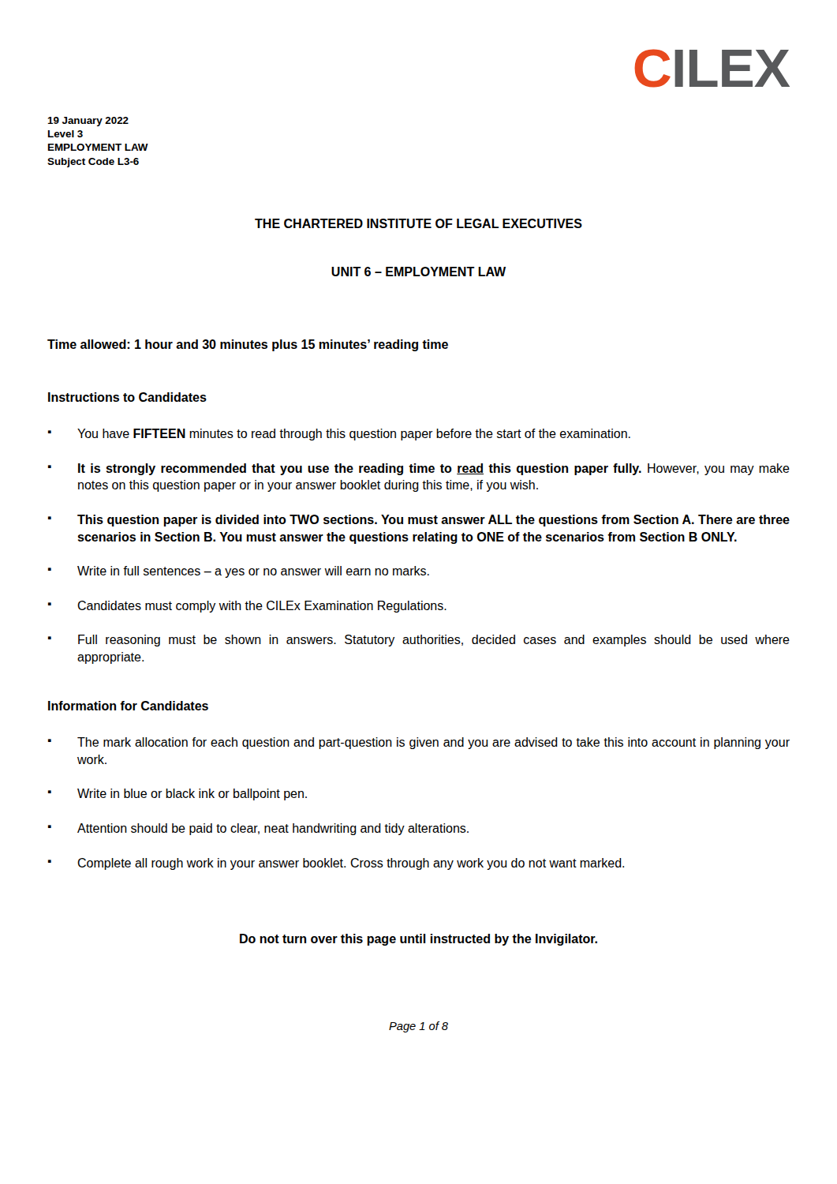CILEX
19 January 2022
Level 3
EMPLOYMENT LAW
Subject Code L3-6
THE CHARTERED INSTITUTE OF LEGAL EXECUTIVES
UNIT 6 – EMPLOYMENT LAW
Time allowed: 1 hour and 30 minutes plus 15 minutes’ reading time
Instructions to Candidates
You have FIFTEEN minutes to read through this question paper before the start of the examination.
It is strongly recommended that you use the reading time to read this question paper fully. However, you may make notes on this question paper or in your answer booklet during this time, if you wish.
This question paper is divided into TWO sections. You must answer ALL the questions from Section A. There are three scenarios in Section B. You must answer the questions relating to ONE of the scenarios from Section B ONLY.
Write in full sentences – a yes or no answer will earn no marks.
Candidates must comply with the CILEx Examination Regulations.
Full reasoning must be shown in answers. Statutory authorities, decided cases and examples should be used where appropriate.
Information for Candidates
The mark allocation for each question and part-question is given and you are advised to take this into account in planning your work.
Write in blue or black ink or ballpoint pen.
Attention should be paid to clear, neat handwriting and tidy alterations.
Complete all rough work in your answer booklet. Cross through any work you do not want marked.
Do not turn over this page until instructed by the Invigilator.
Page 1 of 8